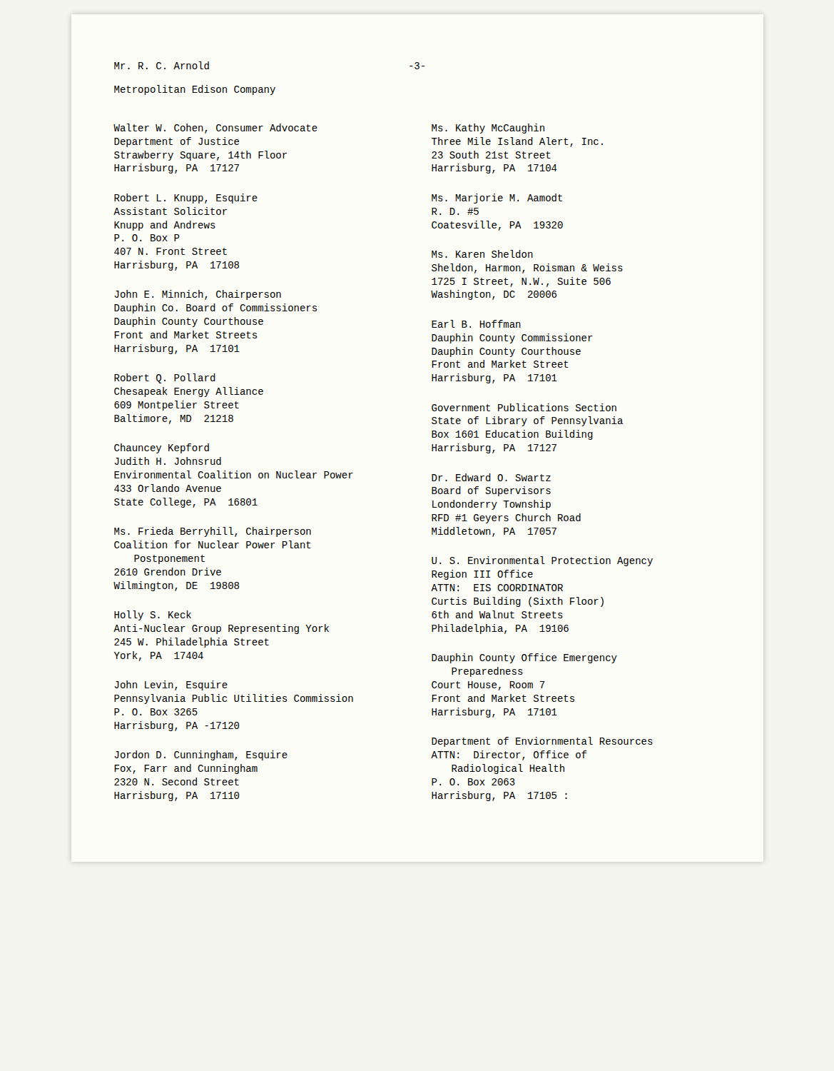-3-
Mr. R. C. Arnold
Metropolitan Edison Company
Walter W. Cohen, Consumer Advocate
Department of Justice
Strawberry Square, 14th Floor
Harrisburg, PA 17127
Robert L. Knupp, Esquire
Assistant Solicitor
Knupp and Andrews
P. O. Box P
407 N. Front Street
Harrisburg, PA 17108
John E. Minnich, Chairperson
Dauphin Co. Board of Commissioners
Dauphin County Courthouse
Front and Market Streets
Harrisburg, PA 17101
Robert Q. Pollard
Chesapeak Energy Alliance
609 Montpelier Street
Baltimore, MD 21218
Chauncey Kepford
Judith H. Johnsrud
Environmental Coalition on Nuclear Power
433 Orlando Avenue
State College, PA 16801
Ms. Frieda Berryhill, Chairperson
Coalition for Nuclear Power Plant
Postponement
2610 Grendon Drive
Wilmington, DE 19808
Holly S. Keck
Anti-Nuclear Group Representing York
245 W. Philadelphia Street
York, PA 17404
John Levin, Esquire
Pennsylvania Public Utilities Commission
P. O. Box 3265
Harrisburg, PA -17120
Jordon D. Cunningham, Esquire
Fox, Farr and Cunningham
2320 N. Second Street
Harrisburg, PA 17110
Ms. Kathy McCaughin
Three Mile Island Alert, Inc.
23 South 21st Street
Harrisburg, PA 17104
Ms. Marjorie M. Aamodt
R. D. #5
Coatesville, PA 19320
Ms. Karen Sheldon
Sheldon, Harmon, Roisman & Weiss
1725 I Street, N.W., Suite 506
Washington, DC 20006
Earl B. Hoffman
Dauphin County Commissioner
Dauphin County Courthouse
Front and Market Street
Harrisburg, PA 17101
Government Publications Section
State of Library of Pennsylvania
Box 1601 Education Building
Harrisburg, PA 17127
Dr. Edward O. Swartz
Board of Supervisors
Londonderry Township
RFD #1 Geyers Church Road
Middletown, PA 17057
U. S. Environmental Protection Agency
Region III Office
ATTN: EIS COORDINATOR
Curtis Building (Sixth Floor)
6th and Walnut Streets
Philadelphia, PA 19106
Dauphin County Office Emergency
Preparedness
Court House, Room 7
Front and Market Streets
Harrisburg, PA 17101
Department of Enviornmental Resources
ATTN: Director, Office of
Radiological Health
P. O. Box 2063
Harrisburg, PA 17105 :